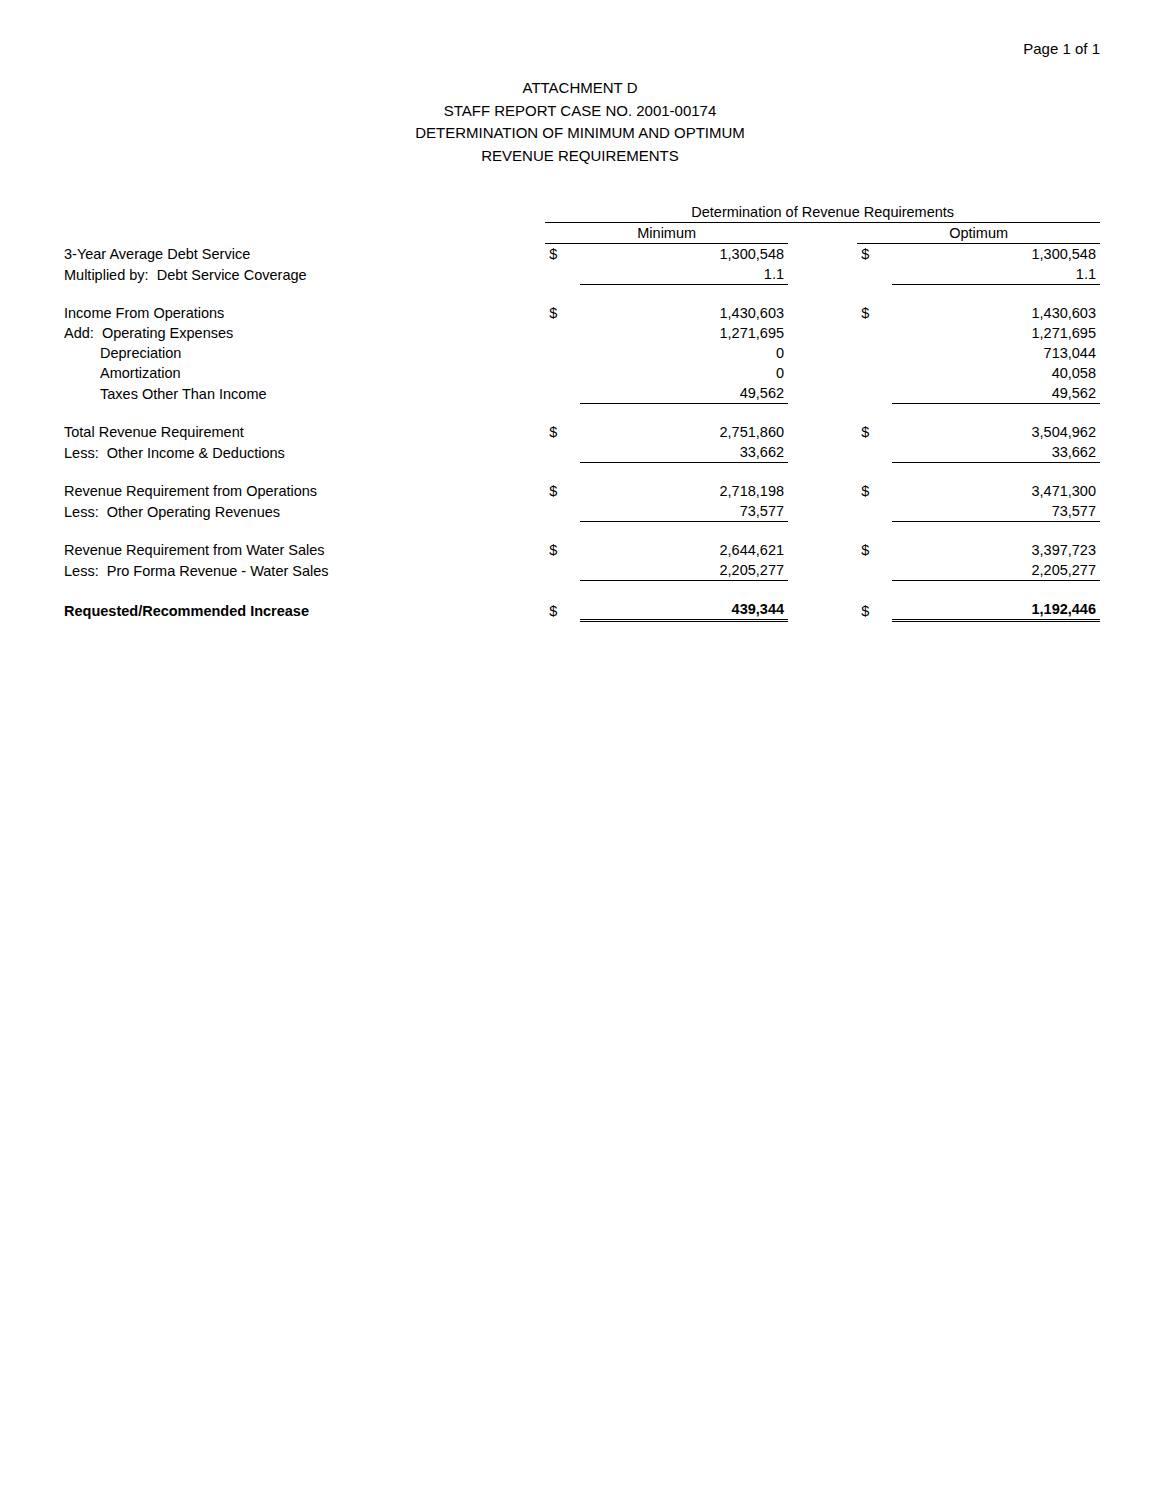Page 1 of 1
ATTACHMENT D
STAFF REPORT CASE NO. 2001-00174
DETERMINATION OF MINIMUM AND OPTIMUM
REVENUE REQUIREMENTS
| | Determination of Revenue Requirements |
| | Minimum | | Optimum |
| 3-Year Average Debt Service | $ | 1,300,548 | | $ | 1,300,548 |
| Multiplied by: Debt Service Coverage | | 1.1 | | | 1.1 |
| Income From Operations | $ | 1,430,603 | | $ | 1,430,603 |
| Add: Operating Expenses | | 1,271,695 | | | 1,271,695 |
| Depreciation | | 0 | | | 713,044 |
| Amortization | | 0 | | | 40,058 |
| Taxes Other Than Income | | 49,562 | | | 49,562 |
| Total Revenue Requirement | $ | 2,751,860 | | $ | 3,504,962 |
| Less: Other Income & Deductions | | 33,662 | | | 33,662 |
| Revenue Requirement from Operations | $ | 2,718,198 | | $ | 3,471,300 |
| Less: Other Operating Revenues | | 73,577 | | | 73,577 |
| Revenue Requirement from Water Sales | $ | 2,644,621 | | $ | 3,397,723 |
| Less: Pro Forma Revenue - Water Sales | | 2,205,277 | | | 2,205,277 |
| Requested/Recommended Increase | $ | 439,344 | | $ | 1,192,446 |